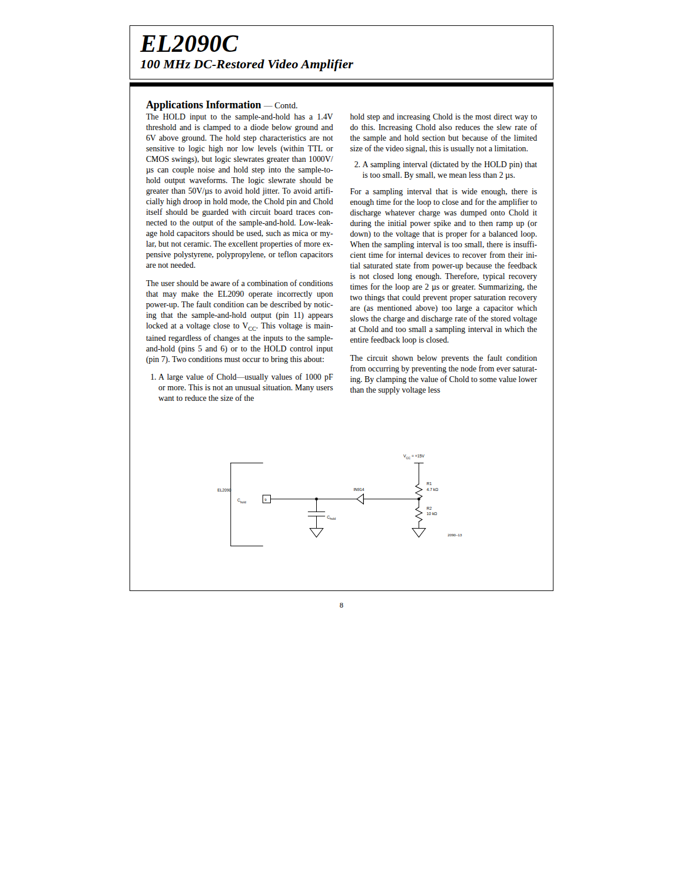EL2090C
100 MHz DC-Restored Video Amplifier
Applications Information — Contd.
The HOLD input to the sample-and-hold has a 1.4V threshold and is clamped to a diode below ground and 6V above ground. The hold step characteristics are not sensitive to logic high nor low levels (within TTL or CMOS swings), but logic slewrates greater than 1000V/µs can couple noise and hold step into the sample-to-hold output waveforms. The logic slewrate should be greater than 50V/µs to avoid hold jitter. To avoid artificially high droop in hold mode, the Chold pin and Chold itself should be guarded with circuit board traces connected to the output of the sample-and-hold. Low-leakage hold capacitors should be used, such as mica or mylar, but not ceramic. The excellent properties of more expensive polystyrene, polypropylene, or teflon capacitors are not needed.
The user should be aware of a combination of conditions that may make the EL2090 operate incorrectly upon power-up. The fault condition can be described by noticing that the sample-and-hold output (pin 11) appears locked at a voltage close to VCC. This voltage is maintained regardless of changes at the inputs to the sample-and-hold (pins 5 and 6) or to the HOLD control input (pin 7). Two conditions must occur to bring this about:
A large value of Chold—usually values of 1000 pF or more. This is not an unusual situation. Many users want to reduce the size of the
hold step and increasing Chold is the most direct way to do this. Increasing Chold also reduces the slew rate of the sample and hold section but because of the limited size of the video signal, this is usually not a limitation.
A sampling interval (dictated by the HOLD pin) that is too small. By small, we mean less than 2 µs.
For a sampling interval that is wide enough, there is enough time for the loop to close and for the amplifier to discharge whatever charge was dumped onto Chold it during the initial power spike and to then ramp up (or down) to the voltage that is proper for a balanced loop. When the sampling interval is too small, there is insufficient time for internal devices to recover from their initial saturated state from power-up because the feedback is not closed long enough. Therefore, typical recovery times for the loop are 2 µs or greater. Summarizing, the two things that could prevent proper saturation recovery are (as mentioned above) too large a capacitor which slows the charge and discharge rate of the stored voltage at Chold and too small a sampling interval in which the entire feedback loop is closed.
The circuit shown below prevents the fault condition from occurring by preventing the node from ever saturating. By clamping the value of Chold to some value lower than the supply voltage less
EL2090 Chold 9 Chold IN914 VCC = +15V R1 4.7 kΩ R2 10 kΩ 2090–13
8